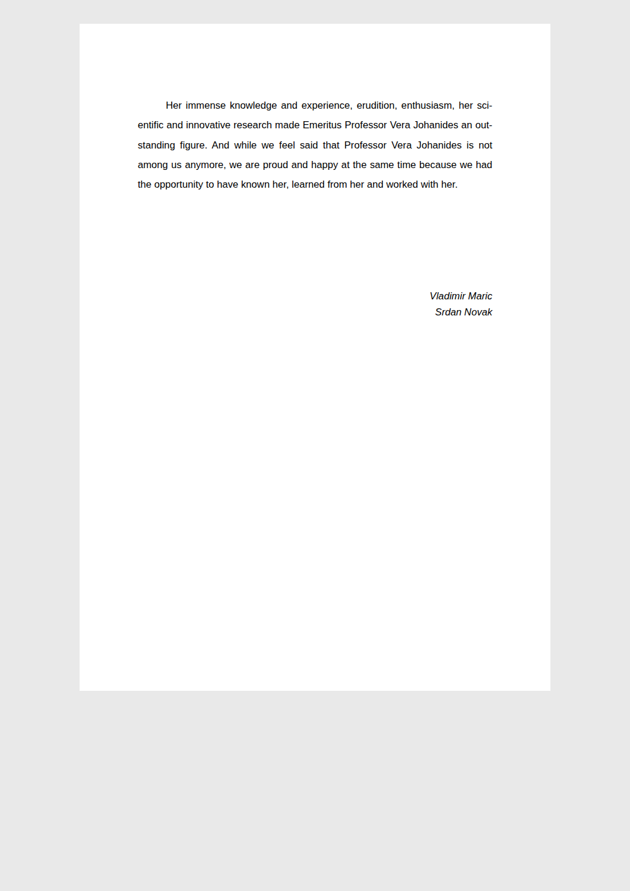Her immense knowledge and experience, erudition, enthusiasm, her scientific and innovative research made Emeritus Professor Vera Johanides an outstanding figure. And while we feel said that Professor Vera Johanides is not among us anymore, we are proud and happy at the same time because we had the opportunity to have known her, learned from her and worked with her.
Vladimir Maric
Srdan Novak